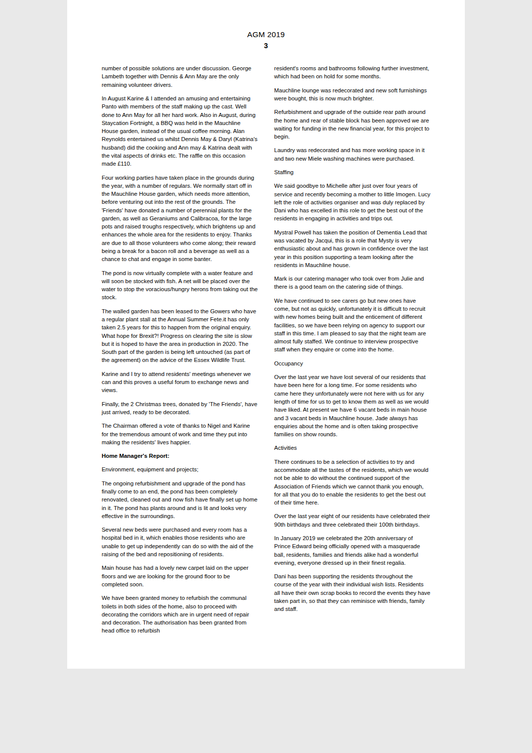AGM 2019
3
number of possible solutions are under discussion. George Lambeth together with Dennis & Ann May are the only remaining volunteer drivers.
In August Karine & I attended an amusing and entertaining Panto with members of the staff making up the cast. Well done to Ann May for all her hard work. Also in August, during Staycation Fortnight, a BBQ was held in the Mauchline House garden, instead of the usual coffee morning. Alan Reynolds entertained us whilst Dennis May & Daryl (Katrina's husband) did the cooking and Ann may & Katrina dealt with the vital aspects of drinks etc. The raffle on this occasion made £110.
Four working parties have taken place in the grounds during the year, with a number of regulars. We normally start off in the Mauchline House garden, which needs more attention, before venturing out into the rest of the grounds. The 'Friends' have donated a number of perennial plants for the garden, as well as Geraniums and Calibracoa, for the large pots and raised troughs respectively, which brightens up and enhances the whole area for the residents to enjoy. Thanks are due to all those volunteers who come along; their reward being a break for a bacon roll and a beverage as well as a chance to chat and engage in some banter.
The pond is now virtually complete with a water feature and will soon be stocked with fish. A net will be placed over the water to stop the voracious/hungry herons from taking out the stock.
The walled garden has been leased to the Gowers who have a regular plant stall at the Annual Summer Fete.it has only taken 2.5 years for this to happen from the original enquiry. What hope for Brexit?! Progress on clearing the site is slow but it is hoped to have the area in production in 2020. The South part of the garden is being left untouched (as part of the agreement) on the advice of the Essex Wildlife Trust.
Karine and I try to attend residents' meetings whenever we can and this proves a useful forum to exchange news and views.
Finally, the 2 Christmas trees, donated by 'The Friends', have just arrived, ready to be decorated.
The Chairman offered a vote of thanks to Nigel and Karine for the tremendous amount of work and time they put into making the residents' lives happier.
Home Manager's Report:
Environment, equipment and projects;
The ongoing refurbishment and upgrade of the pond has finally come to an end, the pond has been completely renovated, cleaned out and now fish have finally set up home in it. The pond has plants around and is lit and looks very effective in the surroundings.
Several new beds were purchased and every room has a hospital bed in it, which enables those residents who are unable to get up independently can do so with the aid of the raising of the bed and repositioning of residents.
Main house has had a lovely new carpet laid on the upper floors and we are looking for the ground floor to be completed soon.
We have been granted money to refurbish the communal toilets in both sides of the home, also to proceed with decorating the corridors which are in urgent need of repair and decoration. The authorisation has been granted from head office to refurbish
resident's rooms and bathrooms following further investment, which had been on hold for some months.
Mauchline lounge was redecorated and new soft furnishings were bought, this is now much brighter.
Refurbishment and upgrade of the outside rear path around the home and rear of stable block has been approved we are waiting for funding in the new financial year, for this project to begin.
Laundry was redecorated and has more working space in it and two new Miele washing machines were purchased.
Staffing
We said goodbye to Michelle after just over four years of service and recently becoming a mother to little Imogen. Lucy left the role of activities organiser and was duly replaced by Dani who has excelled in this role to get the best out of the residents in engaging in activities and trips out.
Mystral Powell has taken the position of Dementia Lead that was vacated by Jacqui, this is a role that Mysty is very enthusiastic about and has grown in confidence over the last year in this position supporting a team looking after the residents in Mauchline house.
Mark is our catering manager who took over from Julie and there is a good team on the catering side of things.
We have continued to see carers go but new ones have come, but not as quickly, unfortunately it is difficult to recruit with new homes being built and the enticement of different facilities, so we have been relying on agency to support our staff in this time. I am pleased to say that the night team are almost fully staffed. We continue to interview prospective staff when they enquire or come into the home.
Occupancy
Over the last year we have lost several of our residents that have been here for a long time. For some residents who came here they unfortunately were not here with us for any length of time for us to get to know them as well as we would have liked. At present we have 6 vacant beds in main house and 3 vacant beds in Mauchline house. Jade always has enquiries about the home and is often taking prospective families on show rounds.
Activities
There continues to be a selection of activities to try and accommodate all the tastes of the residents, which we would not be able to do without the continued support of the Association of Friends which we cannot thank you enough, for all that you do to enable the residents to get the best out of their time here.
Over the last year eight of our residents have celebrated their 90th birthdays and three celebrated their 100th birthdays.
In January 2019 we celebrated the 20th anniversary of Prince Edward being officially opened with a masquerade ball, residents, families and friends alike had a wonderful evening, everyone dressed up in their finest regalia.
Dani has been supporting the residents throughout the course of the year with their individual wish lists. Residents all have their own scrap books to record the events they have taken part in, so that they can reminisce with friends, family and staff.